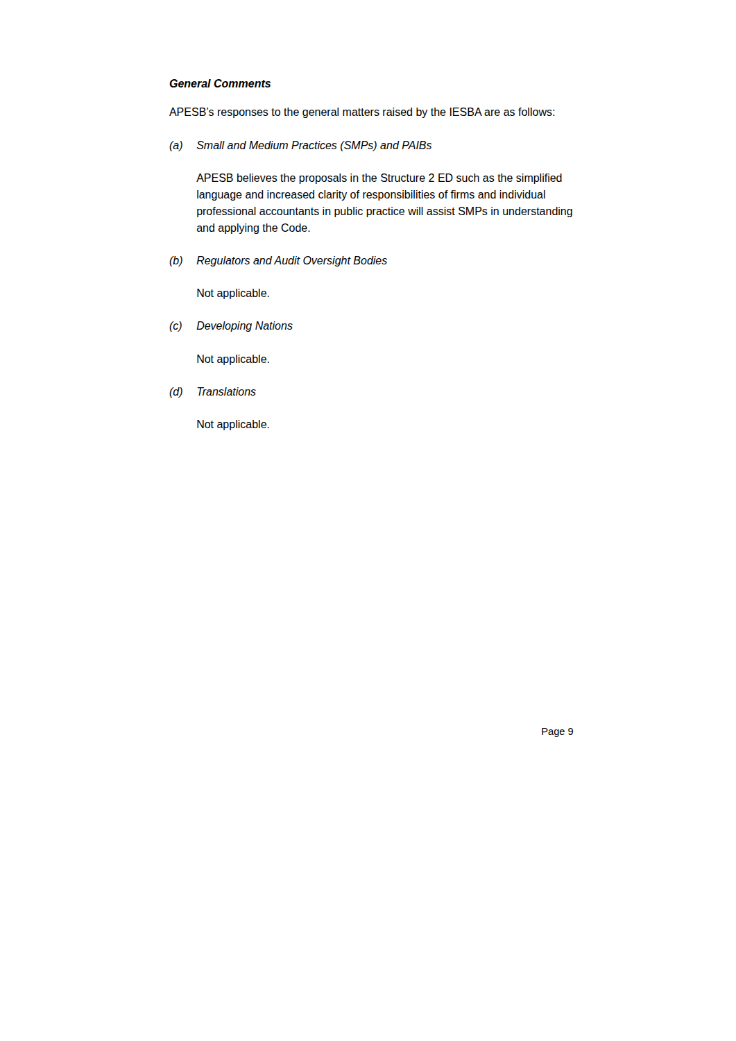General Comments
APESB’s responses to the general matters raised by the IESBA are as follows:
(a)
Small and Medium Practices (SMPs) and PAIBs
APESB believes the proposals in the Structure 2 ED such as the simplified language and increased clarity of responsibilities of firms and individual professional accountants in public practice will assist SMPs in understanding and applying the Code.
(b)
Regulators and Audit Oversight Bodies
Not applicable.
(c)
Developing Nations
Not applicable.
(d)
Translations
Not applicable.
Page 9